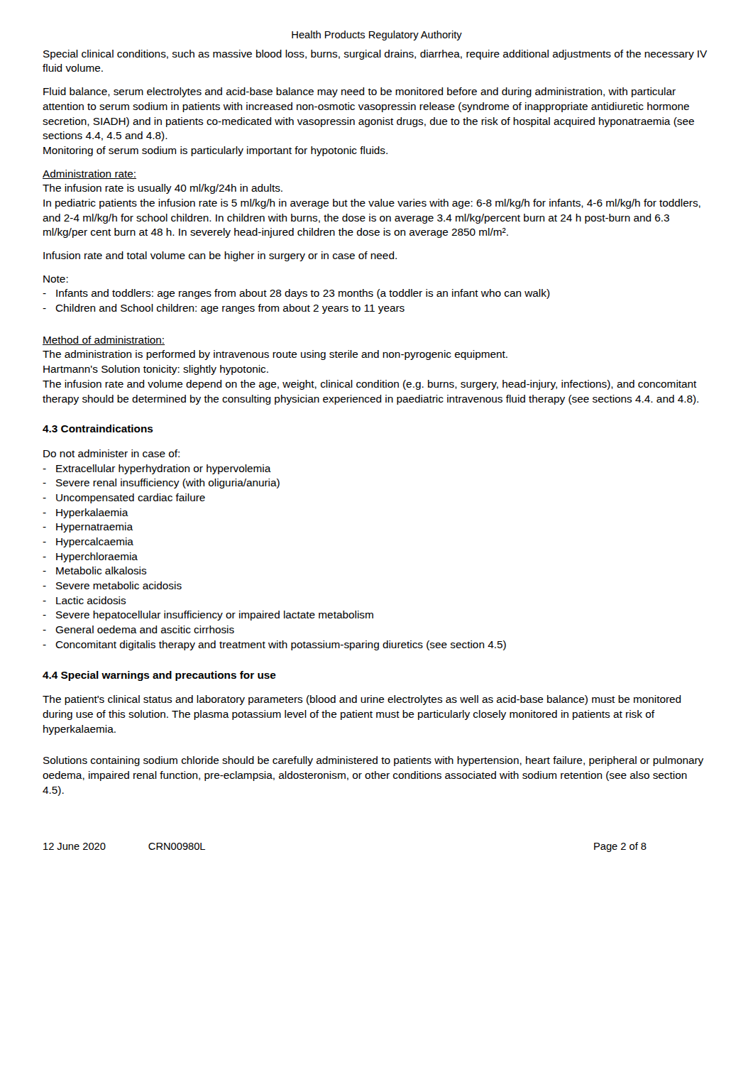Health Products Regulatory Authority
Special clinical conditions, such as massive blood loss, burns, surgical drains, diarrhea, require additional adjustments of the necessary IV fluid volume.
Fluid balance, serum electrolytes and acid-base balance may need to be monitored before and during administration, with particular attention to serum sodium in patients with increased non-osmotic vasopressin release (syndrome of inappropriate antidiuretic hormone secretion, SIADH) and in patients co-medicated with vasopressin agonist drugs, due to the risk of hospital acquired hyponatraemia (see sections 4.4, 4.5 and 4.8).
Monitoring of serum sodium is particularly important for hypotonic fluids.
Administration rate:
The infusion rate is usually 40 ml/kg/24h in adults.
In pediatric patients the infusion rate is 5 ml/kg/h in average but the value varies with age: 6-8 ml/kg/h for infants, 4-6 ml/kg/h for toddlers, and 2-4 ml/kg/h for school children. In children with burns, the dose is on average 3.4 ml/kg/percent burn at 24 h post-burn and 6.3 ml/kg/per cent burn at 48 h. In severely head-injured children the dose is on average 2850 ml/m².
Infusion rate and total volume can be higher in surgery or in case of need.
Note:
Infants and toddlers: age ranges from about 28 days to 23 months (a toddler is an infant who can walk)
Children and School children: age ranges from about 2 years to 11 years
Method of administration:
The administration is performed by intravenous route using sterile and non-pyrogenic equipment.
Hartmann's Solution tonicity: slightly hypotonic.
The infusion rate and volume depend on the age, weight, clinical condition (e.g. burns, surgery, head-injury, infections), and concomitant therapy should be determined by the consulting physician experienced in paediatric intravenous fluid therapy (see sections 4.4. and 4.8).
4.3 Contraindications
Do not administer in case of:
Extracellular hyperhydration or hypervolemia
Severe renal insufficiency (with oliguria/anuria)
Uncompensated cardiac failure
Hyperkalaemia
Hypernatraemia
Hypercalcaemia
Hyperchloraemia
Metabolic alkalosis
Severe metabolic acidosis
Lactic acidosis
Severe hepatocellular insufficiency or impaired lactate metabolism
General oedema and ascitic cirrhosis
Concomitant digitalis therapy and treatment with potassium-sparing diuretics (see section 4.5)
4.4 Special warnings and precautions for use
The patient's clinical status and laboratory parameters (blood and urine electrolytes as well as acid-base balance) must be monitored during use of this solution. The plasma potassium level of the patient must be particularly closely monitored in patients at risk of hyperkalaemia.
Solutions containing sodium chloride should be carefully administered to patients with hypertension, heart failure, peripheral or pulmonary oedema, impaired renal function, pre-eclampsia, aldosteronism, or other conditions associated with sodium retention (see also section 4.5).
12 June 2020
CRN00980L
Page 2 of 8